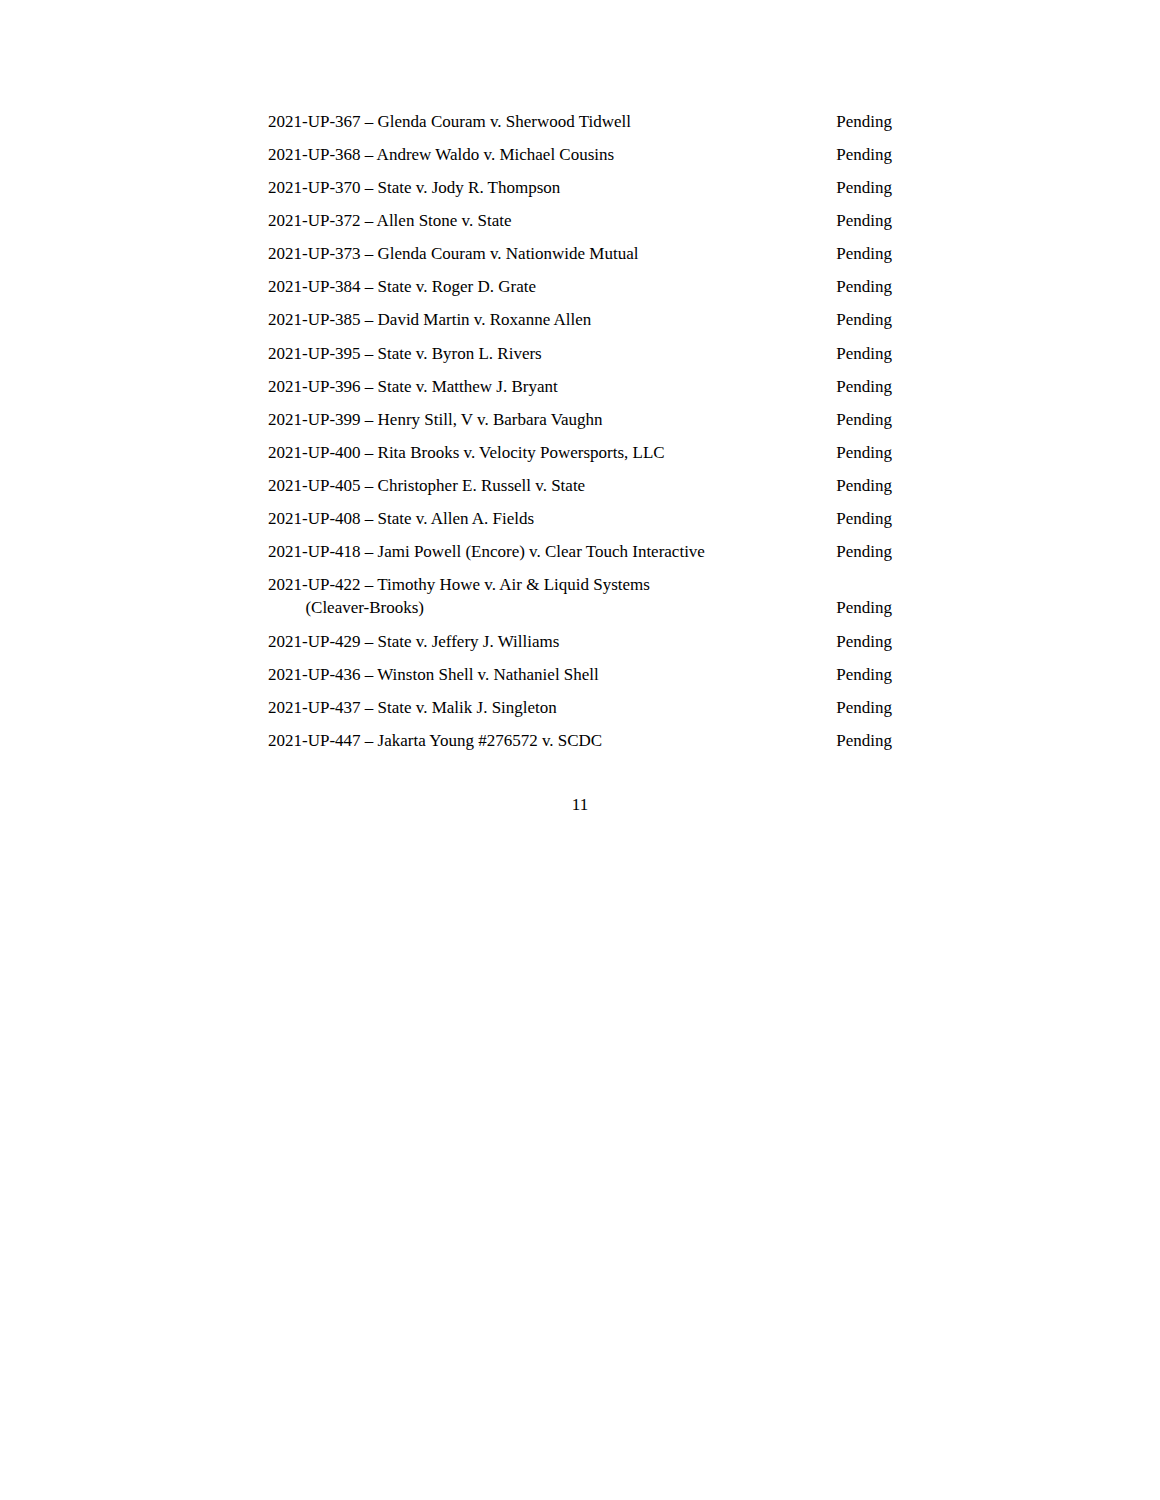| 2021-UP-367 – Glenda Couram v. Sherwood Tidwell | Pending |
| 2021-UP-368 – Andrew Waldo v. Michael Cousins | Pending |
| 2021-UP-370 – State v. Jody R. Thompson | Pending |
| 2021-UP-372 – Allen Stone v. State | Pending |
| 2021-UP-373 – Glenda Couram v. Nationwide Mutual | Pending |
| 2021-UP-384 – State v. Roger D. Grate | Pending |
| 2021-UP-385 – David Martin v. Roxanne Allen | Pending |
| 2021-UP-395 – State v. Byron L. Rivers | Pending |
| 2021-UP-396 – State v. Matthew J. Bryant | Pending |
| 2021-UP-399 – Henry Still, V v. Barbara Vaughn | Pending |
| 2021-UP-400 – Rita Brooks v. Velocity Powersports, LLC | Pending |
| 2021-UP-405 – Christopher E. Russell v. State | Pending |
| 2021-UP-408 – State v. Allen A. Fields | Pending |
| 2021-UP-418 – Jami Powell (Encore) v. Clear Touch Interactive | Pending |
| 2021-UP-422 – Timothy Howe v. Air & Liquid Systems (Cleaver-Brooks) | Pending |
| 2021-UP-429 – State v. Jeffery J. Williams | Pending |
| 2021-UP-436 – Winston Shell v. Nathaniel Shell | Pending |
| 2021-UP-437 – State v. Malik J. Singleton | Pending |
| 2021-UP-447 – Jakarta Young #276572 v. SCDC | Pending |
11